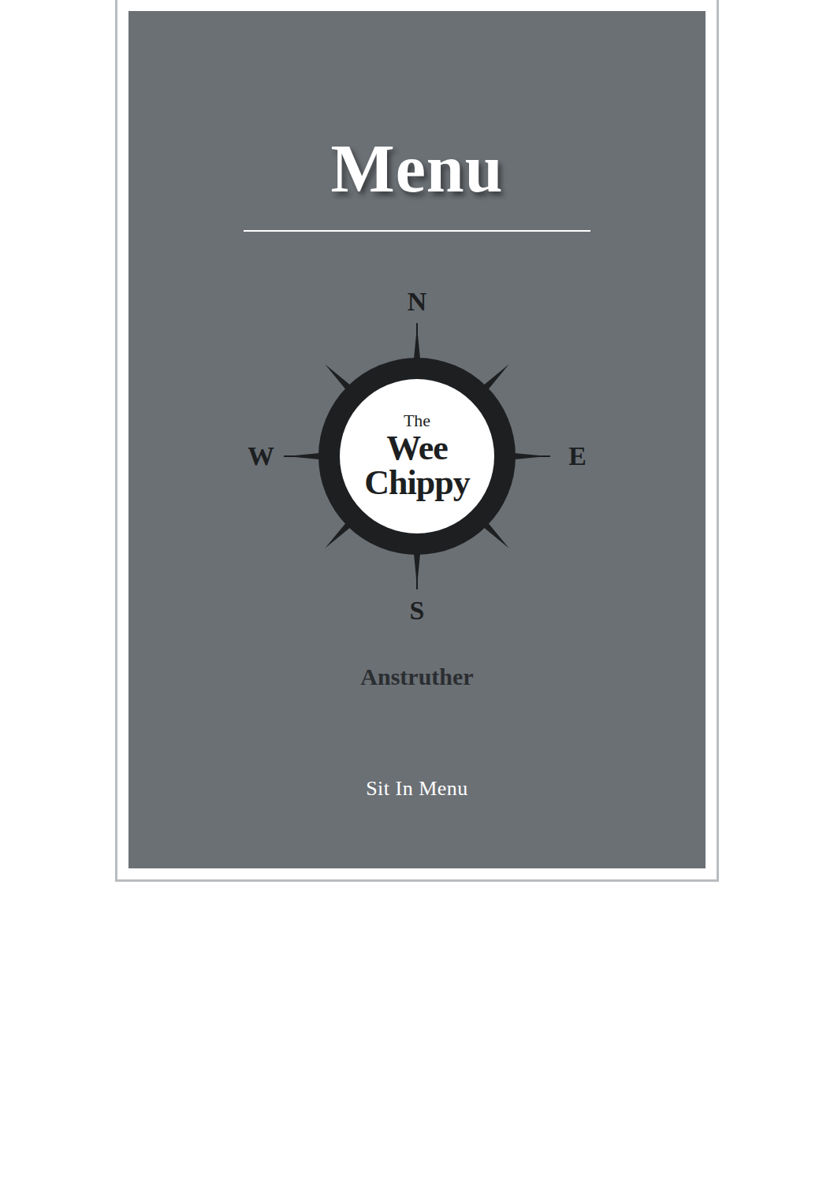Menu
N S W E
The Wee Chippy
Anstruther
Sit In Menu